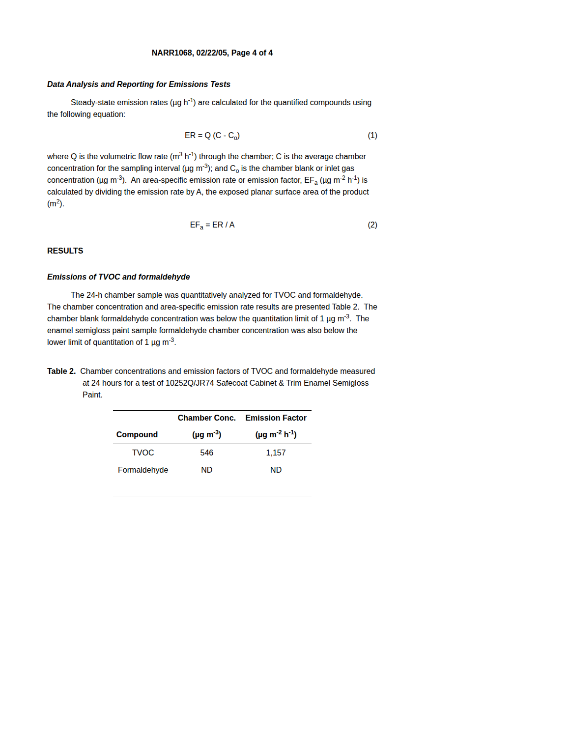NARR1068, 02/22/05, Page 4 of 4
Data Analysis and Reporting for Emissions Tests
Steady-state emission rates (µg h-1) are calculated for the quantified compounds using the following equation:
ER = Q (C - Co) (1)
where Q is the volumetric flow rate (m3 h-1) through the chamber; C is the average chamber concentration for the sampling interval (µg m-3); and Co is the chamber blank or inlet gas concentration (µg m-3). An area-specific emission rate or emission factor, EFa (µg m-2 h-1) is calculated by dividing the emission rate by A, the exposed planar surface area of the product (m2).
EFa = ER / A (2)
RESULTS
Emissions of TVOC and formaldehyde
The 24-h chamber sample was quantitatively analyzed for TVOC and formaldehyde. The chamber concentration and area-specific emission rate results are presented Table 2. The chamber blank formaldehyde concentration was below the quantitation limit of 1 µg m-3. The enamel semigloss paint sample formaldehyde chamber concentration was also below the lower limit of quantitation of 1 µg m-3.
Table 2. Chamber concentrations and emission factors of TVOC and formaldehyde measured at 24 hours for a test of 10252Q/JR74 Safecoat Cabinet & Trim Enamel Semigloss Paint.
| | Chamber Conc. | Emission Factor |
| --- | --- | --- |
| Compound | (µg m -3 ) | (µg m -2 h -1 ) |
| TVOC | 546 | 1,157 |
| Formaldehyde | ND | ND |